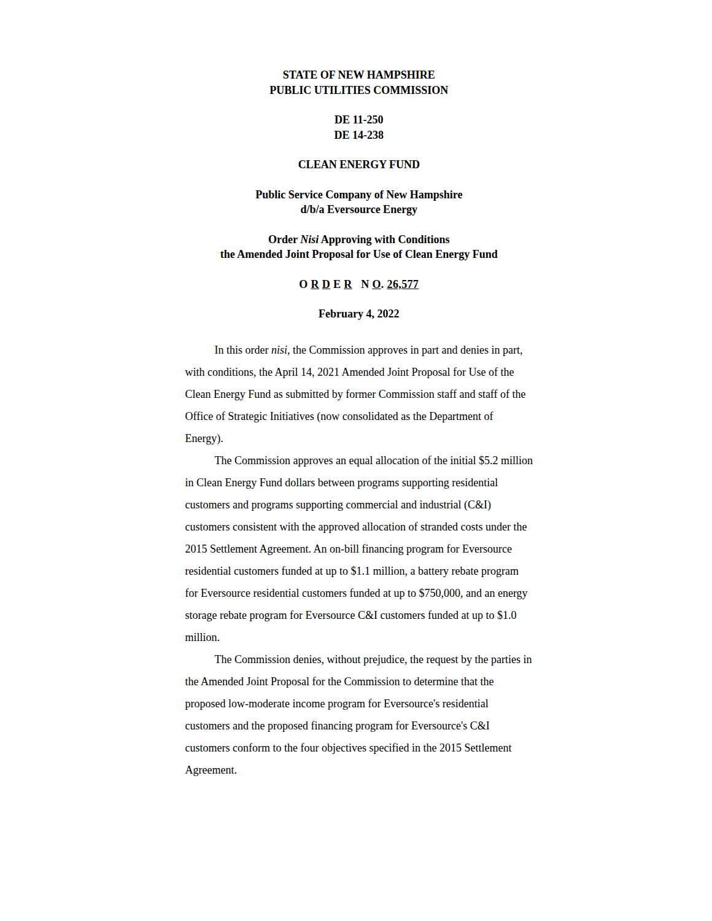STATE OF NEW HAMPSHIRE
PUBLIC UTILITIES COMMISSION
DE 11-250
DE 14-238
CLEAN ENERGY FUND
Public Service Company of New Hampshire
d/b/a Eversource Energy
Order Nisi Approving with Conditions
the Amended Joint Proposal for Use of Clean Energy Fund
O R D E R N O. 26,577
February 4, 2022
In this order nisi, the Commission approves in part and denies in part, with conditions, the April 14, 2021 Amended Joint Proposal for Use of the Clean Energy Fund as submitted by former Commission staff and staff of the Office of Strategic Initiatives (now consolidated as the Department of Energy).
The Commission approves an equal allocation of the initial $5.2 million in Clean Energy Fund dollars between programs supporting residential customers and programs supporting commercial and industrial (C&I) customers consistent with the approved allocation of stranded costs under the 2015 Settlement Agreement. An on-bill financing program for Eversource residential customers funded at up to $1.1 million, a battery rebate program for Eversource residential customers funded at up to $750,000, and an energy storage rebate program for Eversource C&I customers funded at up to $1.0 million.
The Commission denies, without prejudice, the request by the parties in the Amended Joint Proposal for the Commission to determine that the proposed low-moderate income program for Eversource's residential customers and the proposed financing program for Eversource's C&I customers conform to the four objectives specified in the 2015 Settlement Agreement.